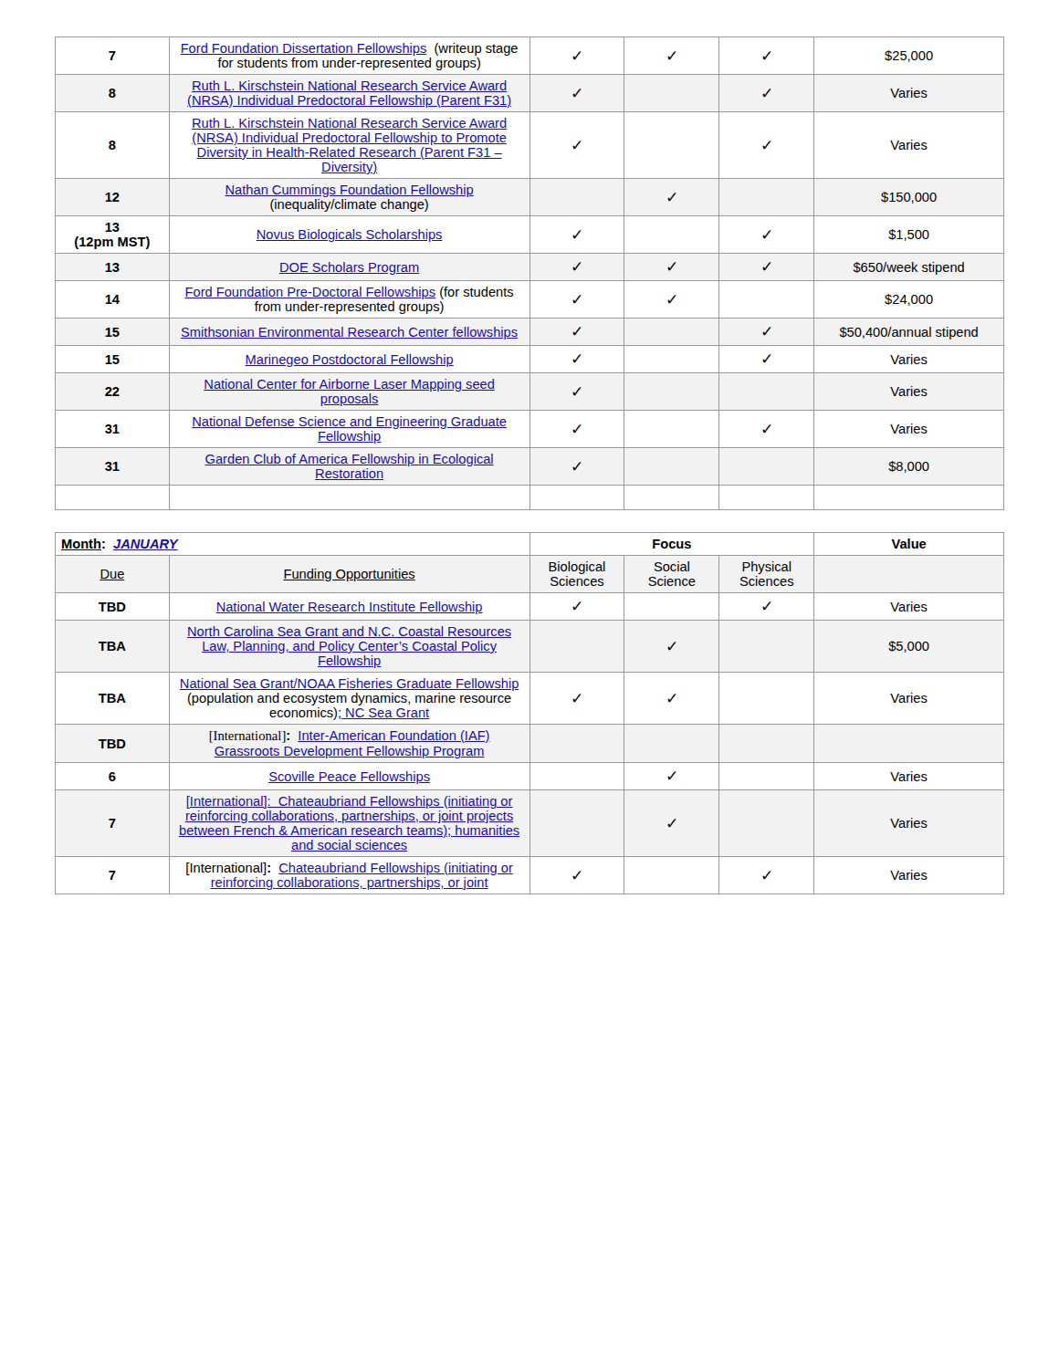| 7 | Ford Foundation Dissertation Fellowships (writeup stage for students from under-represented groups) | ✓ | ✓ | ✓ | $25,000 |
| 8 | Ruth L. Kirschstein National Research Service Award (NRSA) Individual Predoctoral Fellowship (Parent F31) | ✓ | | ✓ | Varies |
| 8 | Ruth L. Kirschstein National Research Service Award (NRSA) Individual Predoctoral Fellowship to Promote Diversity in Health-Related Research (Parent F31 – Diversity) | ✓ | | ✓ | Varies |
| 12 | Nathan Cummings Foundation Fellowship (inequality/climate change) | | ✓ | | $150,000 |
| 13 (12pm MST) | Novus Biologicals Scholarships | ✓ | | ✓ | $1,500 |
| 13 | DOE Scholars Program | ✓ | ✓ | ✓ | $650/week stipend |
| 14 | Ford Foundation Pre-Doctoral Fellowships (for students from under-represented groups) | ✓ | ✓ | | $24,000 |
| 15 | Smithsonian Environmental Research Center fellowships | ✓ | | ✓ | $50,400/annual stipend |
| 15 | Marinegeo Postdoctoral Fellowship | ✓ | | ✓ | Varies |
| 22 | National Center for Airborne Laser Mapping seed proposals | ✓ | | | Varies |
| 31 | National Defense Science and Engineering Graduate Fellowship | ✓ | | ✓ | Varies |
| 31 | Garden Club of America Fellowship in Ecological Restoration | ✓ | | | $8,000 |
| Month : JANUARY | Focus | Value |
| Due | Funding Opportunities | Biological Sciences | Social Science | Physical Sciences | |
| TBD | National Water Research Institute Fellowship | ✓ | | ✓ | Varies |
| TBA | North Carolina Sea Grant and N.C. Coastal Resources Law, Planning, and Policy Center’s Coastal Policy Fellowship | | ✓ | | $5,000 |
| TBA | National Sea Grant/NOAA Fisheries Graduate Fellowship (population and ecosystem dynamics, marine resource economics); NC Sea Grant | ✓ | ✓ | | Varies |
| TBD | [International] : Inter-American Foundation (IAF) Grassroots Development Fellowship Program | | | | |
| 6 | Scoville Peace Fellowships | | ✓ | | Varies |
| 7 | [International]: Chateaubriand Fellowships (initiating or reinforcing collaborations, partnerships, or joint projects between French & American research teams); humanities and social sciences | | ✓ | | Varies |
| 7 | [International] : Chateaubriand Fellowships (initiating or reinforcing collaborations, partnerships, or joint | ✓ | | ✓ | Varies |